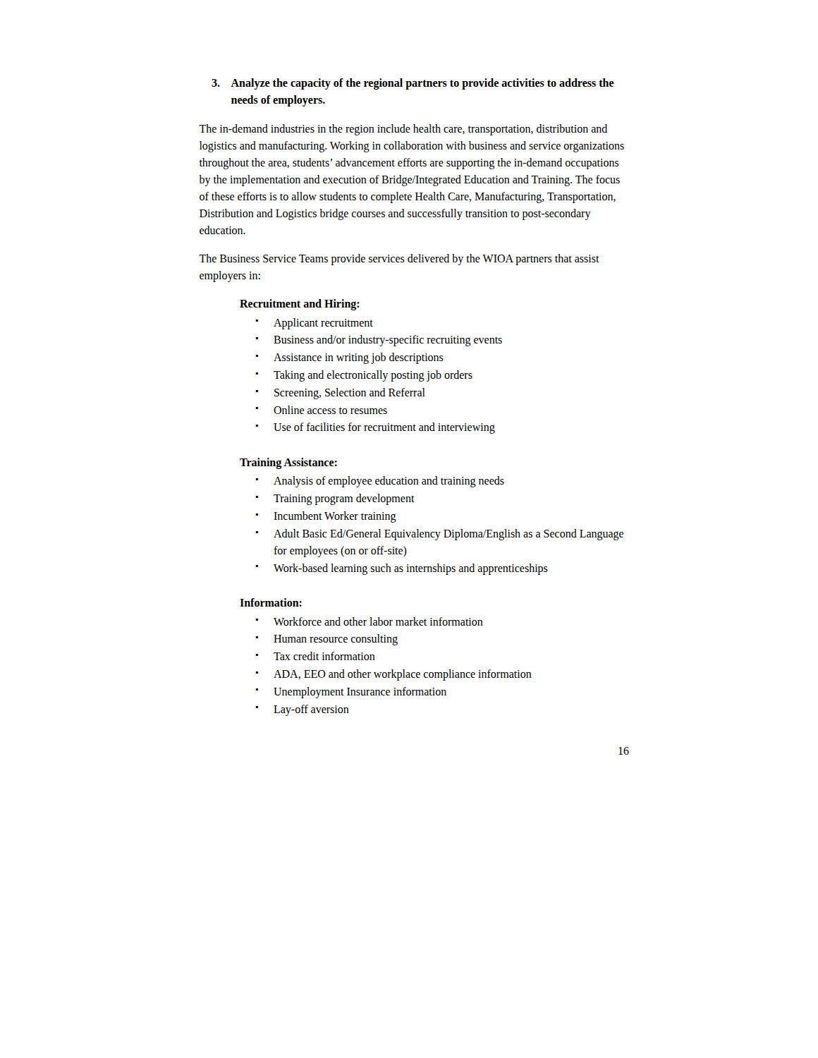Analyze the capacity of the regional partners to provide activities to address the needs of employers.
The in-demand industries in the region include health care, transportation, distribution and logistics and manufacturing. Working in collaboration with business and service organizations throughout the area, students’ advancement efforts are supporting the in-demand occupations by the implementation and execution of Bridge/Integrated Education and Training. The focus of these efforts is to allow students to complete Health Care, Manufacturing, Transportation, Distribution and Logistics bridge courses and successfully transition to post-secondary education.
The Business Service Teams provide services delivered by the WIOA partners that assist employers in:
Recruitment and Hiring:
Applicant recruitment
Business and/or industry-specific recruiting events
Assistance in writing job descriptions
Taking and electronically posting job orders
Screening, Selection and Referral
Online access to resumes
Use of facilities for recruitment and interviewing
Training Assistance:
Analysis of employee education and training needs
Training program development
Incumbent Worker training
Adult Basic Ed/General Equivalency Diploma/English as a Second Language for employees (on or off-site)
Work-based learning such as internships and apprenticeships
Information:
Workforce and other labor market information
Human resource consulting
Tax credit information
ADA, EEO and other workplace compliance information
Unemployment Insurance information
Lay-off aversion
16